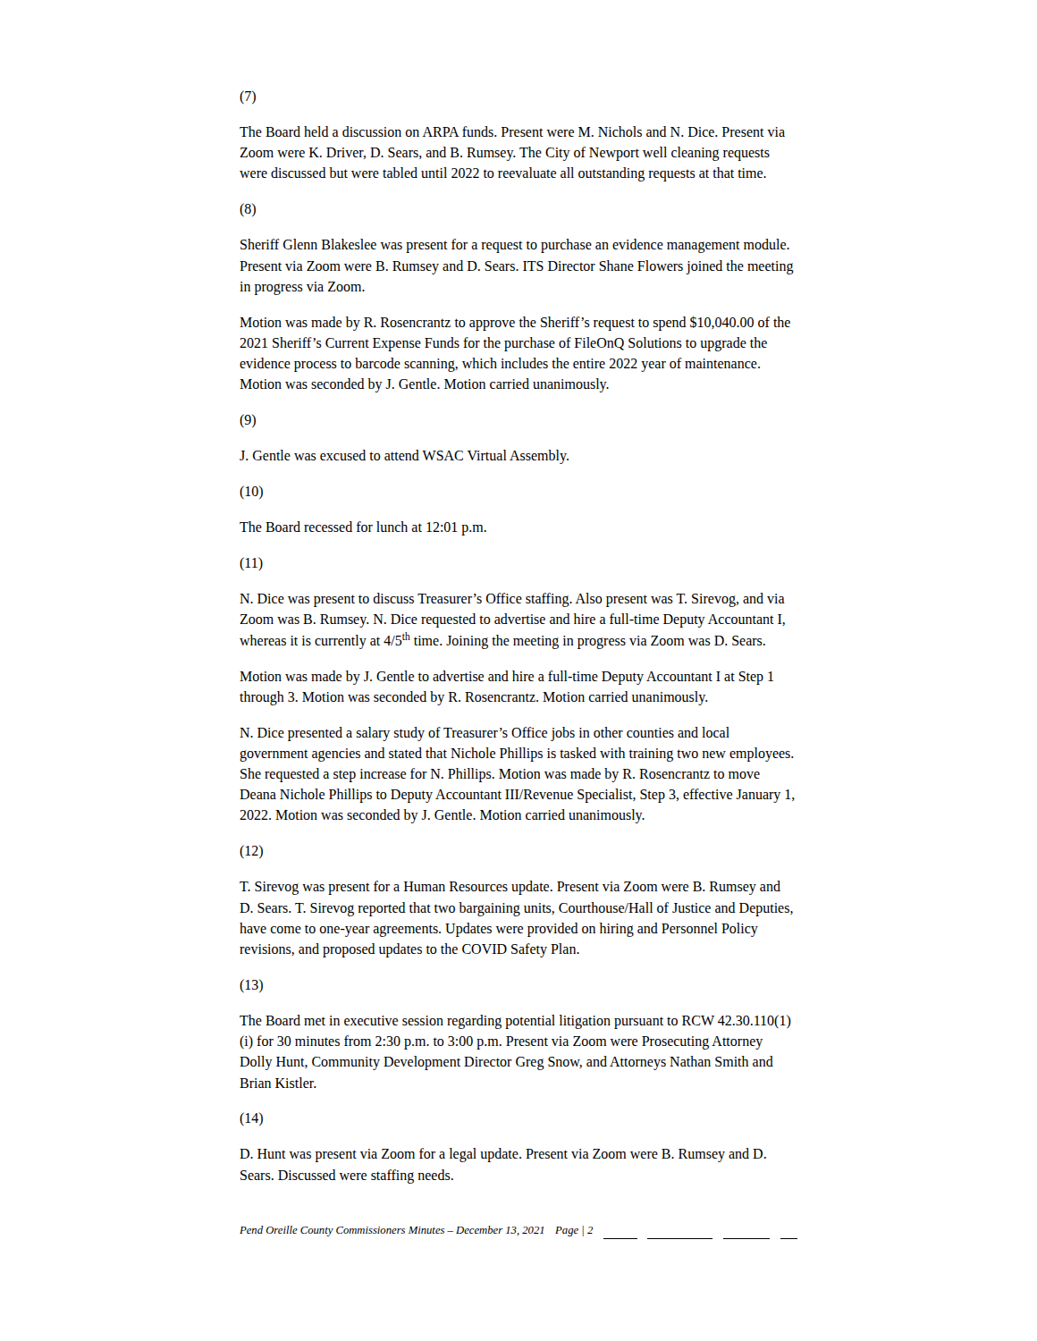(7)
The Board held a discussion on ARPA funds. Present were M. Nichols and N. Dice. Present via Zoom were K. Driver, D. Sears, and B. Rumsey. The City of Newport well cleaning requests were discussed but were tabled until 2022 to reevaluate all outstanding requests at that time.
(8)
Sheriff Glenn Blakeslee was present for a request to purchase an evidence management module. Present via Zoom were B. Rumsey and D. Sears. ITS Director Shane Flowers joined the meeting in progress via Zoom.
Motion was made by R. Rosencrantz to approve the Sheriff’s request to spend $10,040.00 of the 2021 Sheriff’s Current Expense Funds for the purchase of FileOnQ Solutions to upgrade the evidence process to barcode scanning, which includes the entire 2022 year of maintenance. Motion was seconded by J. Gentle. Motion carried unanimously.
(9)
J. Gentle was excused to attend WSAC Virtual Assembly.
(10)
The Board recessed for lunch at 12:01 p.m.
(11)
N. Dice was present to discuss Treasurer’s Office staffing. Also present was T. Sirevog, and via Zoom was B. Rumsey. N. Dice requested to advertise and hire a full-time Deputy Accountant I, whereas it is currently at 4/5th time. Joining the meeting in progress via Zoom was D. Sears.
Motion was made by J. Gentle to advertise and hire a full-time Deputy Accountant I at Step 1 through 3. Motion was seconded by R. Rosencrantz. Motion carried unanimously.
N. Dice presented a salary study of Treasurer’s Office jobs in other counties and local government agencies and stated that Nichole Phillips is tasked with training two new employees. She requested a step increase for N. Phillips. Motion was made by R. Rosencrantz to move Deana Nichole Phillips to Deputy Accountant III/Revenue Specialist, Step 3, effective January 1, 2022. Motion was seconded by J. Gentle. Motion carried unanimously.
(12)
T. Sirevog was present for a Human Resources update. Present via Zoom were B. Rumsey and D. Sears. T. Sirevog reported that two bargaining units, Courthouse/Hall of Justice and Deputies, have come to one-year agreements. Updates were provided on hiring and Personnel Policy revisions, and proposed updates to the COVID Safety Plan.
(13)
The Board met in executive session regarding potential litigation pursuant to RCW 42.30.110(1)(i) for 30 minutes from 2:30 p.m. to 3:00 p.m. Present via Zoom were Prosecuting Attorney Dolly Hunt, Community Development Director Greg Snow, and Attorneys Nathan Smith and Brian Kistler.
(14)
D. Hunt was present via Zoom for a legal update. Present via Zoom were B. Rumsey and D. Sears. Discussed were staffing needs.
Pend Oreille County Commissioners Minutes – December 13, 2021 Page | 2